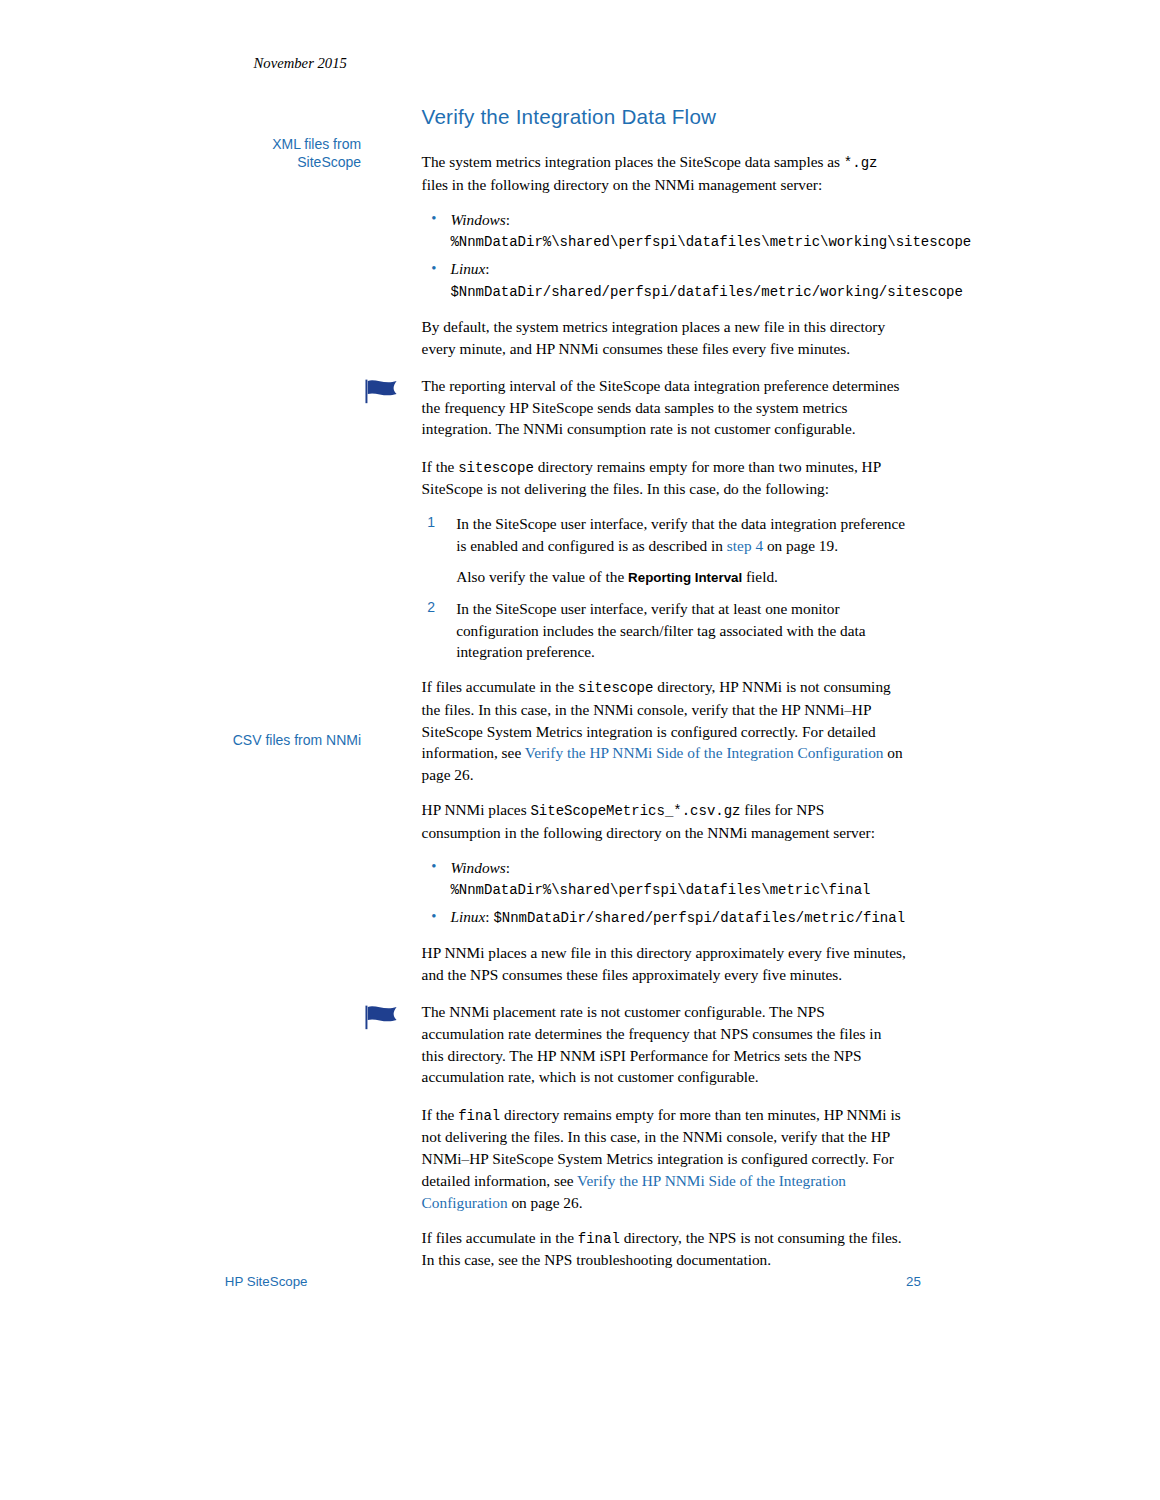November 2015
Verify the Integration Data Flow
XML files from
SiteScope
The system metrics integration places the SiteScope data samples as *.gz files in the following directory on the NNMi management server:
Windows:
%NnmDataDir%\shared\perfspi\datafiles\metric\working\sitescope
Linux:
$NnmDataDir/shared/perfspi/datafiles/metric/working/sitescope
By default, the system metrics integration places a new file in this directory every minute, and HP NNMi consumes these files every five minutes.
The reporting interval of the SiteScope data integration preference determines the frequency HP SiteScope sends data samples to the system metrics integration. The NNMi consumption rate is not customer configurable.
If the sitescope directory remains empty for more than two minutes, HP SiteScope is not delivering the files. In this case, do the following:
In the SiteScope user interface, verify that the data integration preference is enabled and configured is as described in step 4 on page 19.
Also verify the value of the Reporting Interval field.
In the SiteScope user interface, verify that at least one monitor configuration includes the search/filter tag associated with the data integration preference.
If files accumulate in the sitescope directory, HP NNMi is not consuming the files. In this case, in the NNMi console, verify that the HP NNMi–HP SiteScope System Metrics integration is configured correctly. For detailed information, see Verify the HP NNMi Side of the Integration Configuration on page 26.
CSV files from NNMi
HP NNMi places SiteScopeMetrics_*.csv.gz files for NPS consumption in the following directory on the NNMi management server:
Windows: %NnmDataDir%\shared\perfspi\datafiles\metric\final
Linux: $NnmDataDir/shared/perfspi/datafiles/metric/final
HP NNMi places a new file in this directory approximately every five minutes, and the NPS consumes these files approximately every five minutes.
The NNMi placement rate is not customer configurable. The NPS accumulation rate determines the frequency that NPS consumes the files in this directory. The HP NNM iSPI Performance for Metrics sets the NPS accumulation rate, which is not customer configurable.
If the final directory remains empty for more than ten minutes, HP NNMi is not delivering the files. In this case, in the NNMi console, verify that the HP NNMi–HP SiteScope System Metrics integration is configured correctly. For detailed information, see Verify the HP NNMi Side of the Integration Configuration on page 26.
If files accumulate in the final directory, the NPS is not consuming the files. In this case, see the NPS troubleshooting documentation.
HP SiteScope 25